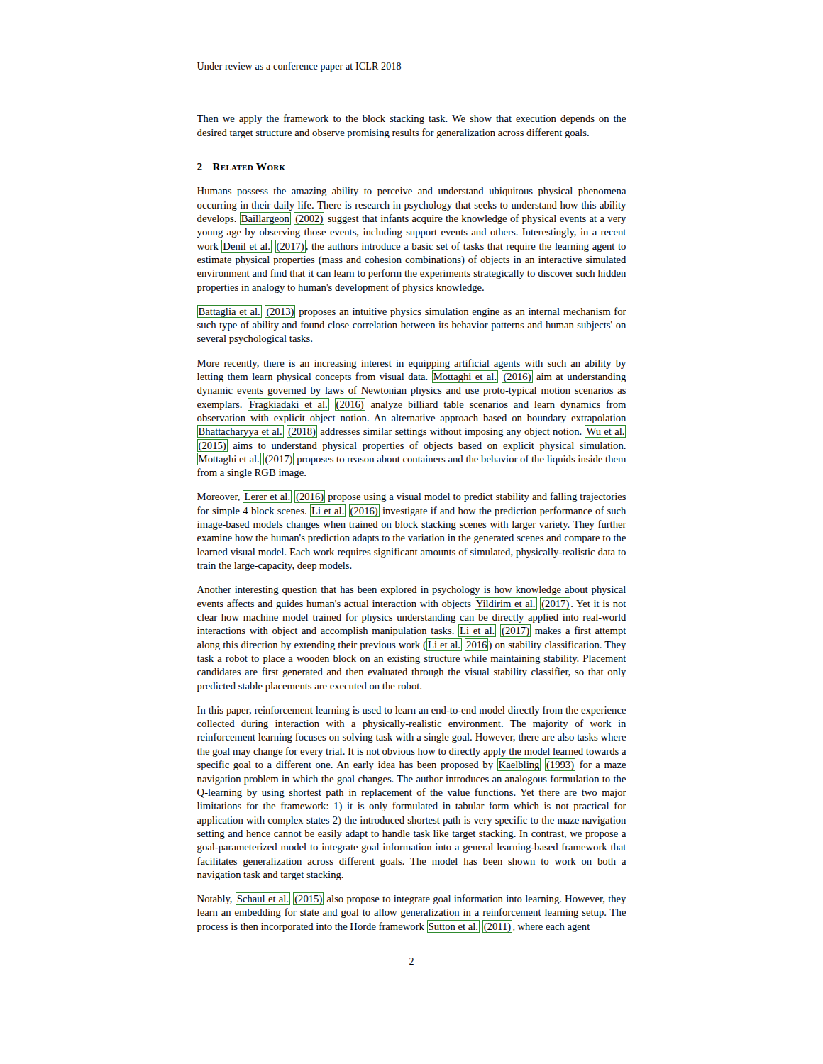Under review as a conference paper at ICLR 2018
Then we apply the framework to the block stacking task. We show that execution depends on the desired target structure and observe promising results for generalization across different goals.
2 Related Work
Humans possess the amazing ability to perceive and understand ubiquitous physical phenomena occurring in their daily life. There is research in psychology that seeks to understand how this ability develops. Baillargeon (2002) suggest that infants acquire the knowledge of physical events at a very young age by observing those events, including support events and others. Interestingly, in a recent work Denil et al. (2017), the authors introduce a basic set of tasks that require the learning agent to estimate physical properties (mass and cohesion combinations) of objects in an interactive simulated environment and find that it can learn to perform the experiments strategically to discover such hidden properties in analogy to human's development of physics knowledge.
Battaglia et al. (2013) proposes an intuitive physics simulation engine as an internal mechanism for such type of ability and found close correlation between its behavior patterns and human subjects' on several psychological tasks.
More recently, there is an increasing interest in equipping artificial agents with such an ability by letting them learn physical concepts from visual data. Mottaghi et al. (2016) aim at understanding dynamic events governed by laws of Newtonian physics and use proto-typical motion scenarios as exemplars. Fragkiadaki et al. (2016) analyze billiard table scenarios and learn dynamics from observation with explicit object notion. An alternative approach based on boundary extrapolation Bhattacharyya et al. (2018) addresses similar settings without imposing any object notion. Wu et al. (2015) aims to understand physical properties of objects based on explicit physical simulation. Mottaghi et al. (2017) proposes to reason about containers and the behavior of the liquids inside them from a single RGB image.
Moreover, Lerer et al. (2016) propose using a visual model to predict stability and falling trajectories for simple 4 block scenes. Li et al. (2016) investigate if and how the prediction performance of such image-based models changes when trained on block stacking scenes with larger variety. They further examine how the human's prediction adapts to the variation in the generated scenes and compare to the learned visual model. Each work requires significant amounts of simulated, physically-realistic data to train the large-capacity, deep models.
Another interesting question that has been explored in psychology is how knowledge about physical events affects and guides human's actual interaction with objects Yildirim et al. (2017). Yet it is not clear how machine model trained for physics understanding can be directly applied into real-world interactions with object and accomplish manipulation tasks. Li et al. (2017) makes a first attempt along this direction by extending their previous work (Li et al. 2016) on stability classification. They task a robot to place a wooden block on an existing structure while maintaining stability. Placement candidates are first generated and then evaluated through the visual stability classifier, so that only predicted stable placements are executed on the robot.
In this paper, reinforcement learning is used to learn an end-to-end model directly from the experience collected during interaction with a physically-realistic environment. The majority of work in reinforcement learning focuses on solving task with a single goal. However, there are also tasks where the goal may change for every trial. It is not obvious how to directly apply the model learned towards a specific goal to a different one. An early idea has been proposed by Kaelbling (1993) for a maze navigation problem in which the goal changes. The author introduces an analogous formulation to the Q-learning by using shortest path in replacement of the value functions. Yet there are two major limitations for the framework: 1) it is only formulated in tabular form which is not practical for application with complex states 2) the introduced shortest path is very specific to the maze navigation setting and hence cannot be easily adapt to handle task like target stacking. In contrast, we propose a goal-parameterized model to integrate goal information into a general learning-based framework that facilitates generalization across different goals. The model has been shown to work on both a navigation task and target stacking.
Notably, Schaul et al. (2015) also propose to integrate goal information into learning. However, they learn an embedding for state and goal to allow generalization in a reinforcement learning setup. The process is then incorporated into the Horde framework Sutton et al. (2011), where each agent
2